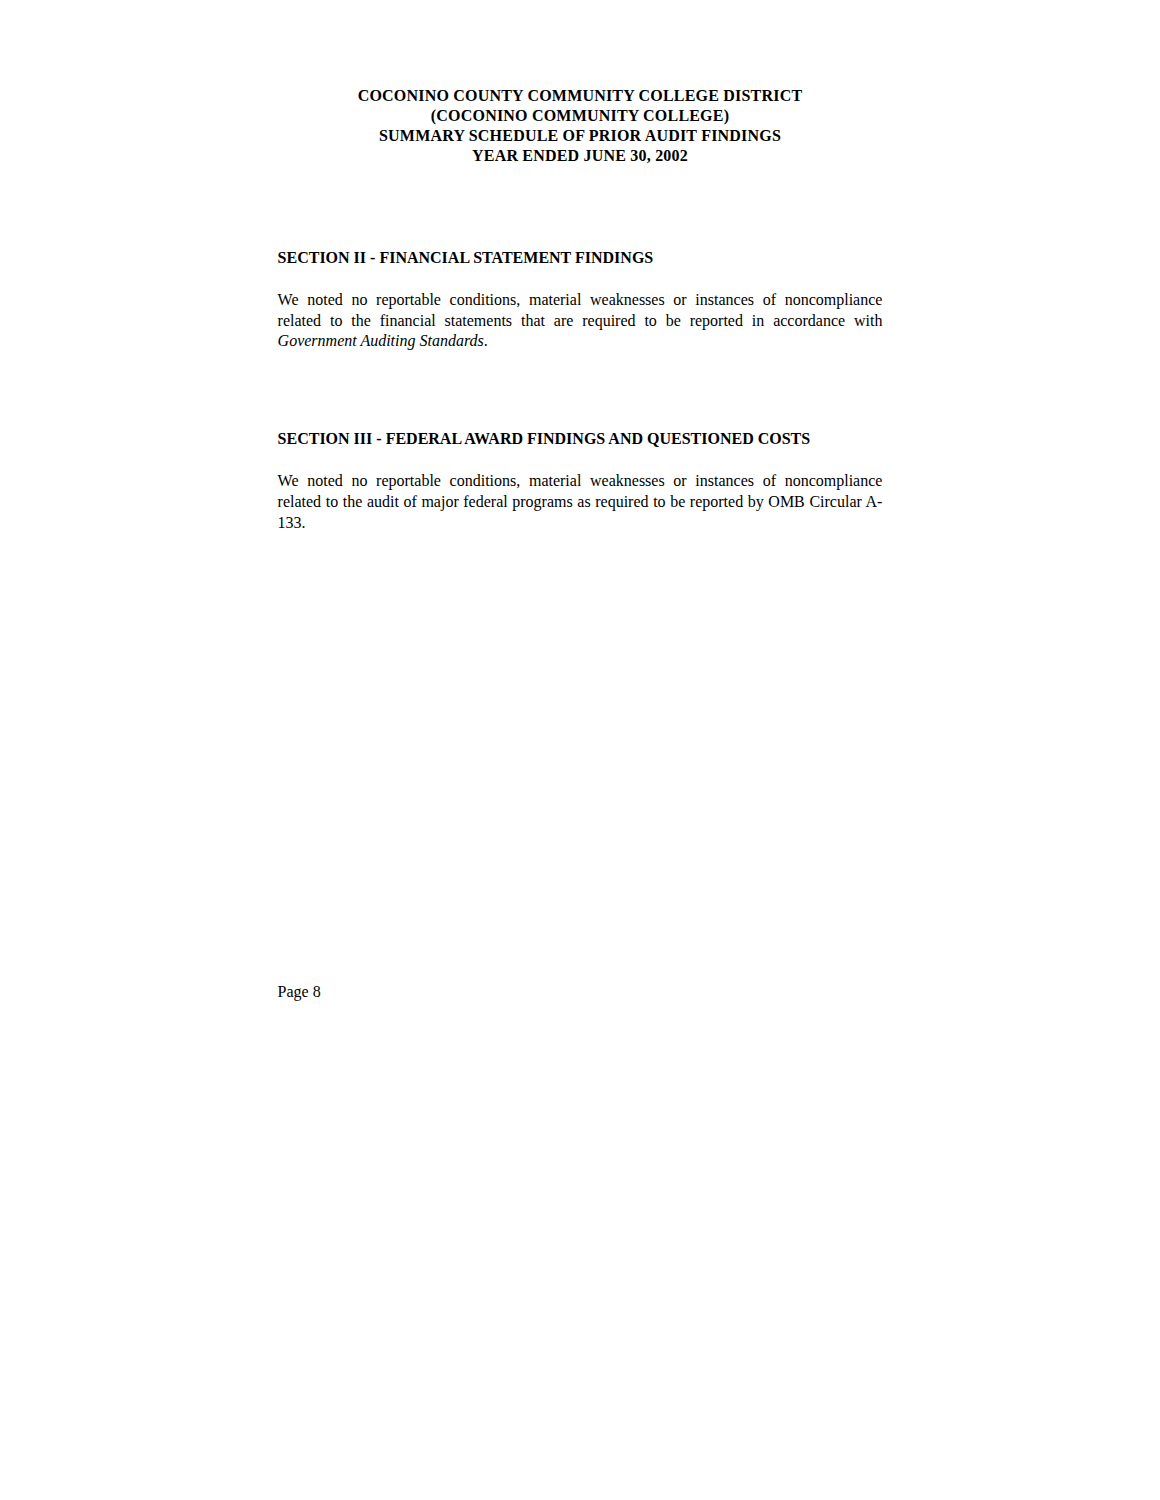Coconino County Community College District
(Coconino Community College)
Summary Schedule of Prior Audit Findings
Year Ended June 30, 2002
Section II - Financial Statement Findings
We noted no reportable conditions, material weaknesses or instances of noncompliance related to the financial statements that are required to be reported in accordance with Government Auditing Standards.
Section III - Federal Award Findings and Questioned Costs
We noted no reportable conditions, material weaknesses or instances of noncompliance related to the audit of major federal programs as required to be reported by OMB Circular A-133.
Page 8